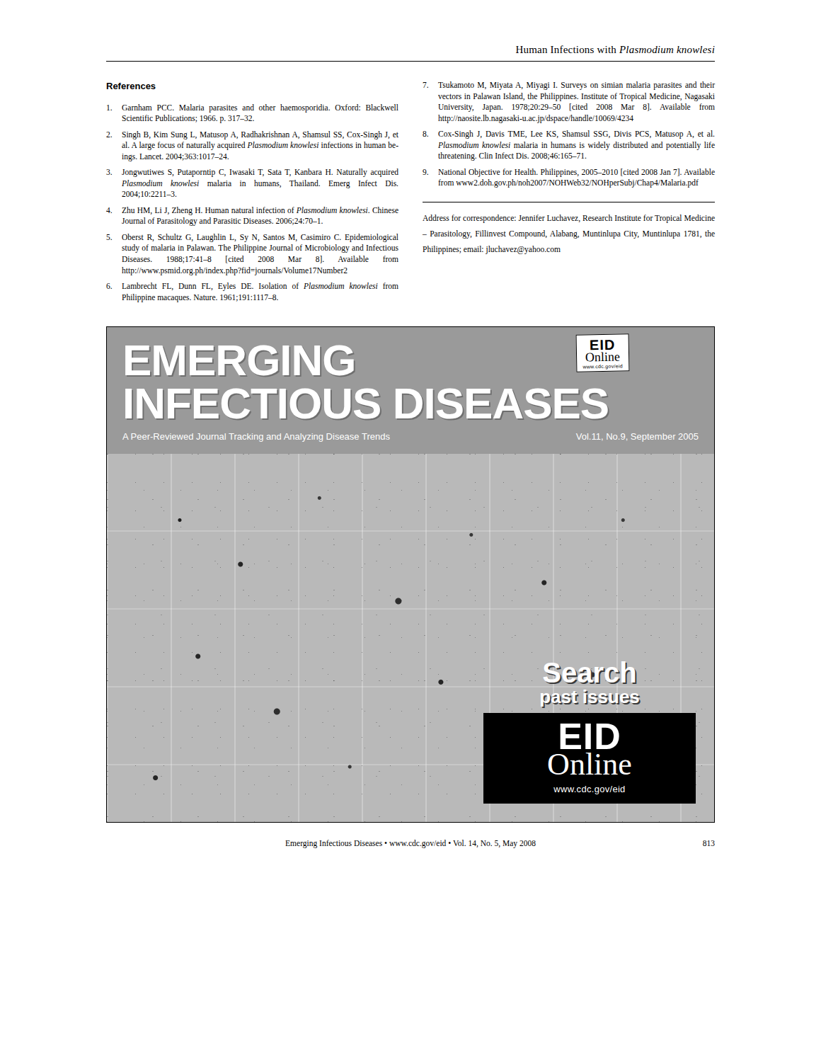Human Infections with Plasmodium knowlesi
References
Garnham PCC. Malaria parasites and other haemosporidia. Oxford: Blackwell Scientific Publications; 1966. p. 317–32.
Singh B, Kim Sung L, Matusop A, Radhakrishnan A, Shamsul SS, Cox-Singh J, et al. A large focus of naturally acquired Plasmodium knowlesi infections in human beings. Lancet. 2004;363:1017–24.
Jongwutiwes S, Putaporntip C, Iwasaki T, Sata T, Kanbara H. Naturally acquired Plasmodium knowlesi malaria in humans, Thailand. Emerg Infect Dis. 2004;10:2211–3.
Zhu HM, Li J, Zheng H. Human natural infection of Plasmodium knowlesi. Chinese Journal of Parasitology and Parasitic Diseases. 2006;24:70–1.
Oberst R, Schultz G, Laughlin L, Sy N, Santos M, Casimiro C. Epidemiological study of malaria in Palawan. The Philippine Journal of Microbiology and Infectious Diseases. 1988;17:41–8 [cited 2008 Mar 8]. Available from http://www.psmid.org.ph/index.php?fid=journals/Volume17Number2
Lambrecht FL, Dunn FL, Eyles DE. Isolation of Plasmodium knowlesi from Philippine macaques. Nature. 1961;191:1117–8.
Tsukamoto M, Miyata A, Miyagi I. Surveys on simian malaria parasites and their vectors in Palawan Island, the Philippines. Institute of Tropical Medicine, Nagasaki University, Japan. 1978;20:29–50 [cited 2008 Mar 8]. Available from http://naosite.lb.nagasaki-u.ac.jp/dspace/handle/10069/4234
Cox-Singh J, Davis TME, Lee KS, Shamsul SSG, Divis PCS, Matusop A, et al. Plasmodium knowlesi malaria in humans is widely distributed and potentially life threatening. Clin Infect Dis. 2008;46:165–71.
National Objective for Health. Philippines, 2005–2010 [cited 2008 Jan 7]. Available from www2.doh.gov.ph/noh2007/NOHWeb32/NOHperSubj/Chap4/Malaria.pdf
Address for correspondence: Jennifer Luchavez, Research Institute for Tropical Medicine – Parasitology, Fillinvest Compound, Alabang, Muntinlupa City, Muntinlupa 1781, the Philippines; email: jluchavez@yahoo.com
EID
Online
www.cdc.gov/eid
EMERGING
INFECTIOUS DISEASES
A Peer-Reviewed Journal Tracking and Analyzing Disease Trends Vol.11, No.9, September 2005
Search
past issues
EID
Online
www.cdc.gov/eid
Emerging Infectious Diseases • www.cdc.gov/eid • Vol. 14, No. 5, May 2008
813